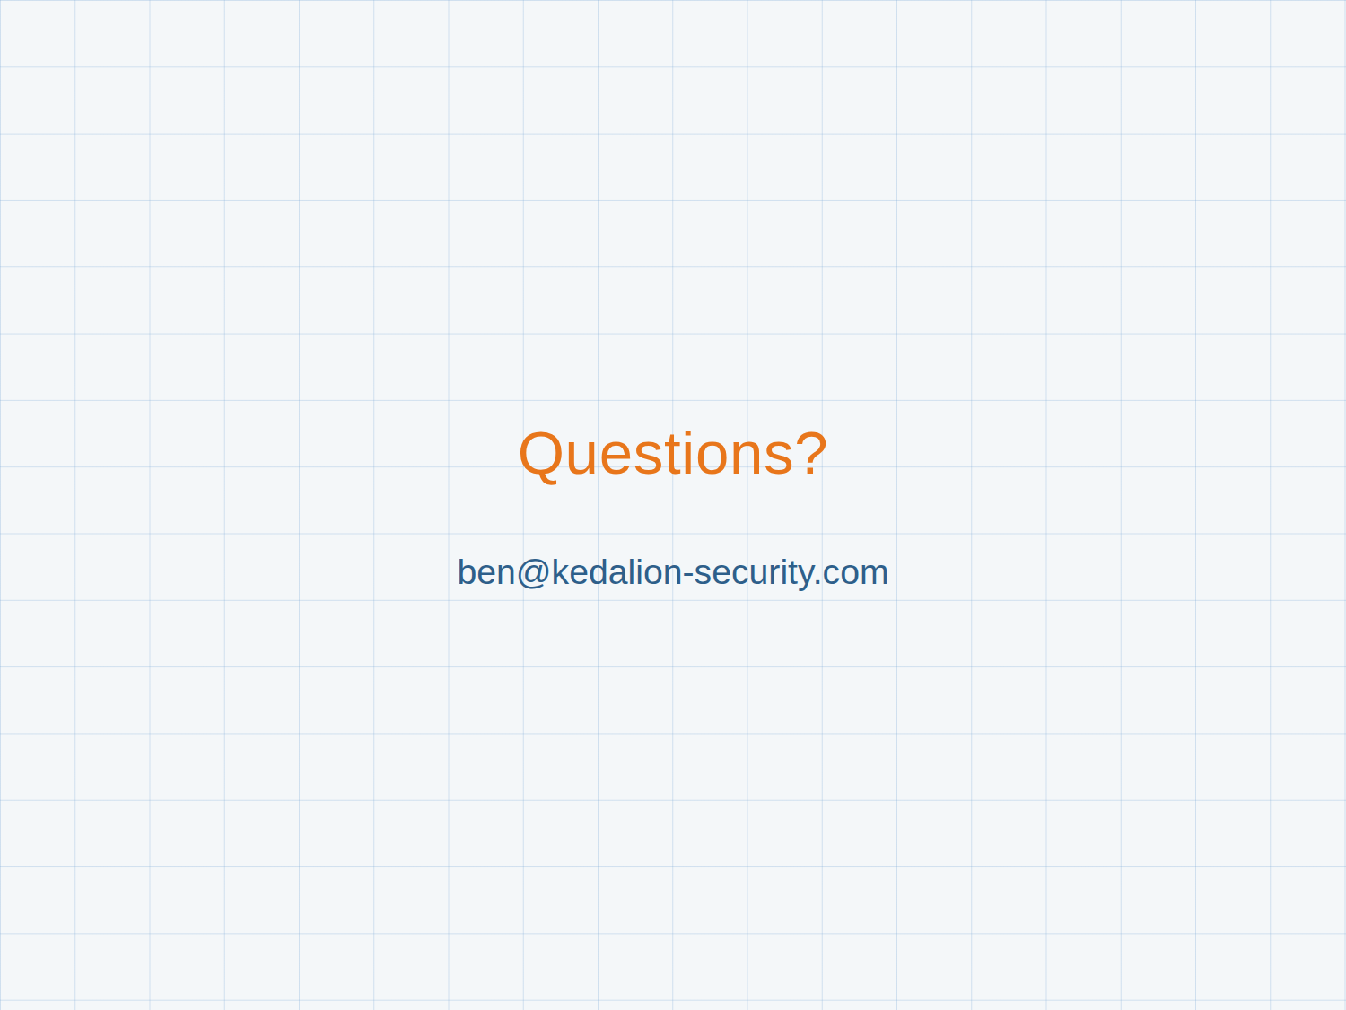Questions?
ben@kedalion-security.com